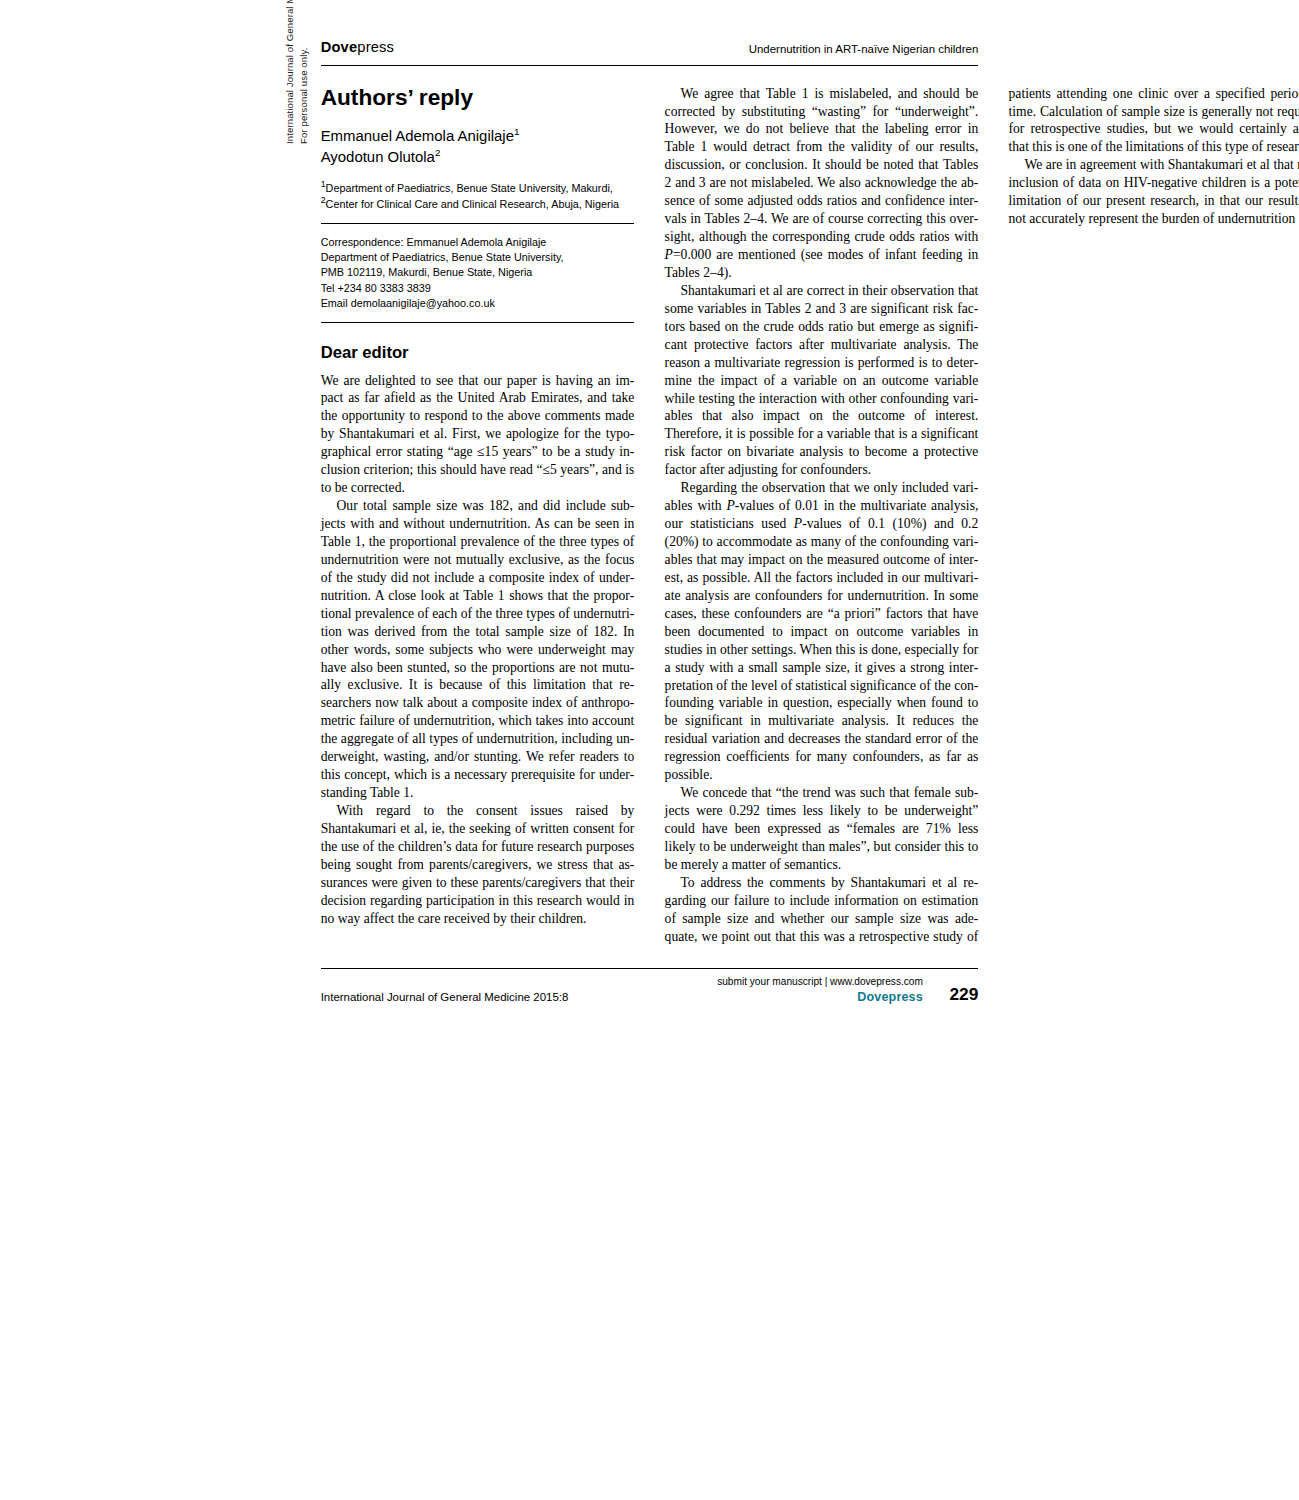International Journal of General Medicine downloaded from https://www.dovepress.com/ by 52.40.116.66 on 30-Jul-2021 For personal use only.
Dove press
Undernutrition in ART-naïve Nigerian children
Authors’ reply
Emmanuel Ademola Anigilaje1
Ayodotun Olutola2
1Department of Paediatrics, Benue State University, Makurdi, 2Center for Clinical Care and Clinical Research, Abuja, Nigeria
Correspondence: Emmanuel Ademola Anigilaje
Department of Paediatrics, Benue State University,
PMB 102119, Makurdi, Benue State, Nigeria
Tel +234 80 3383 3839
Email demolaanigilaje@yahoo.co.uk
Dear editor
We are delighted to see that our paper is having an impact as far afield as the United Arab Emirates, and take the opportunity to respond to the above comments made by Shantakumari et al. First, we apologize for the typographical error stating “age ≤15 years” to be a study inclusion criterion; this should have read “≤5 years”, and is to be corrected.
Our total sample size was 182, and did include subjects with and without undernutrition. As can be seen in Table 1, the proportional prevalence of the three types of undernutrition were not mutually exclusive, as the focus of the study did not include a composite index of undernutrition. A close look at Table 1 shows that the proportional prevalence of each of the three types of undernutrition was derived from the total sample size of 182. In other words, some subjects who were underweight may have also been stunted, so the proportions are not mutually exclusive. It is because of this limitation that researchers now talk about a composite index of anthropometric failure of undernutrition, which takes into account the aggregate of all types of undernutrition, including underweight, wasting, and/or stunting. We refer readers to this concept, which is a necessary prerequisite for understanding Table 1.
With regard to the consent issues raised by Shantakumari et al, ie, the seeking of written consent for the use of the children’s data for future research purposes being sought from parents/caregivers, we stress that assurances were given to these parents/caregivers that their decision regarding participation in this research would in no way affect the care received by their children.
We agree that Table 1 is mislabeled, and should be corrected by substituting “wasting” for “underweight”. However, we do not believe that the labeling error in Table 1 would detract from the validity of our results, discussion, or conclusion. It should be noted that Tables 2 and 3 are not mislabeled. We also acknowledge the absence of some adjusted odds ratios and confidence intervals in Tables 2–4. We are of course correcting this oversight, although the corresponding crude odds ratios with P=0.000 are mentioned (see modes of infant feeding in Tables 2–4).
Shantakumari et al are correct in their observation that some variables in Tables 2 and 3 are significant risk factors based on the crude odds ratio but emerge as significant protective factors after multivariate analysis. The reason a multivariate regression is performed is to determine the impact of a variable on an outcome variable while testing the interaction with other confounding variables that also impact on the outcome of interest. Therefore, it is possible for a variable that is a significant risk factor on bivariate analysis to become a protective factor after adjusting for confounders.
Regarding the observation that we only included variables with P-values of 0.01 in the multivariate analysis, our statisticians used P-values of 0.1 (10%) and 0.2 (20%) to accommodate as many of the confounding variables that may impact on the measured outcome of interest, as possible. All the factors included in our multivariate analysis are confounders for undernutrition. In some cases, these confounders are “a priori” factors that have been documented to impact on outcome variables in studies in other settings. When this is done, especially for a study with a small sample size, it gives a strong interpretation of the level of statistical significance of the confounding variable in question, especially when found to be significant in multivariate analysis. It reduces the residual variation and decreases the standard error of the regression coefficients for many confounders, as far as possible.
We concede that “the trend was such that female subjects were 0.292 times less likely to be underweight” could have been expressed as “females are 71% less likely to be underweight than males”, but consider this to be merely a matter of semantics.
To address the comments by Shantakumari et al regarding our failure to include information on estimation of sample size and whether our sample size was adequate, we point out that this was a retrospective study of patients attending one clinic over a specified period of time. Calculation of sample size is generally not required for retrospective studies, but we would certainly agree that this is one of the limitations of this type of research.
We are in agreement with Shantakumari et al that non-inclusion of data on HIV-negative children is a potential limitation of our present research, in that our results do not accurately represent the burden of undernutrition
International Journal of General Medicine 2015:8
submit your manuscript | www.dovepress.com
Dovepress
229